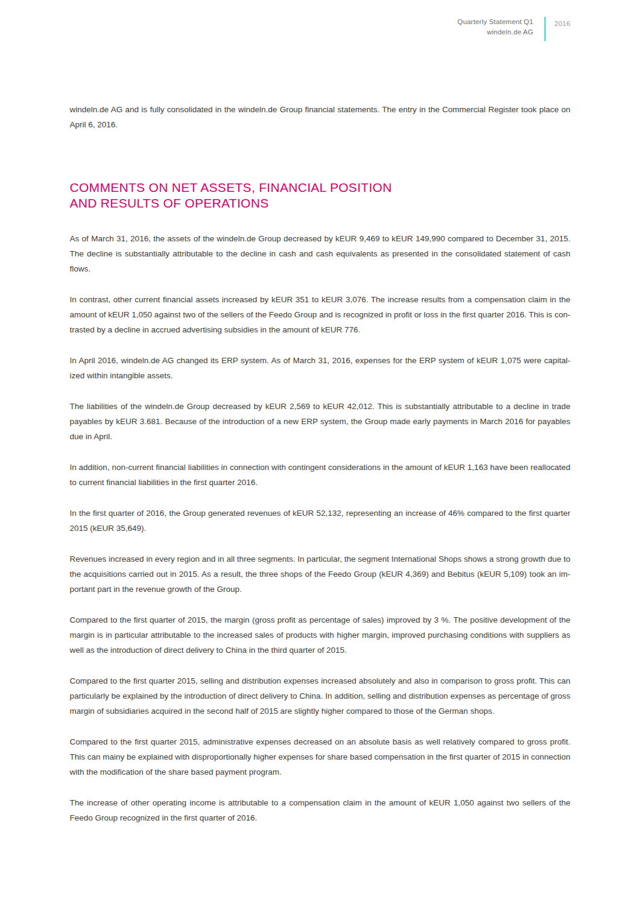Quarterly Statement Q1
windeln.de AG
2016
windeln.de AG and is fully consolidated in the windeln.de Group financial statements. The entry in the Commercial Register took place on April 6, 2016.
Comments on net assets, financial position
and results of operations
As of March 31, 2016, the assets of the windeln.de Group decreased by kEUR 9,469 to kEUR 149,990 compared to December 31, 2015. The decline is substantially attributable to the decline in cash and cash equivalents as presented in the consolidated statement of cash flows.
In contrast, other current financial assets increased by kEUR 351 to kEUR 3,076. The increase results from a compensation claim in the amount of kEUR 1,050 against two of the sellers of the Feedo Group and is recognized in profit or loss in the first quarter 2016. This is contrasted by a decline in accrued advertising subsidies in the amount of kEUR 776.
In April 2016, windeln.de AG changed its ERP system. As of March 31, 2016, expenses for the ERP system of kEUR 1,075 were capitalized within intangible assets.
The liabilities of the windeln.de Group decreased by kEUR 2,569 to kEUR 42,012. This is substantially attributable to a decline in trade payables by kEUR 3.681. Because of the introduction of a new ERP system, the Group made early payments in March 2016 for payables due in April.
In addition, non-current financial liabilities in connection with contingent considerations in the amount of kEUR 1,163 have been reallocated to current financial liabilities in the first quarter 2016.
In the first quarter of 2016, the Group generated revenues of kEUR 52,132, representing an increase of 46% compared to the first quarter 2015 (kEUR 35,649).
Revenues increased in every region and in all three segments. In particular, the segment International Shops shows a strong growth due to the acquisitions carried out in 2015. As a result, the three shops of the Feedo Group (kEUR 4,369) and Bebitus (kEUR 5,109) took an important part in the revenue growth of the Group.
Compared to the first quarter of 2015, the margin (gross profit as percentage of sales) improved by 3 %. The positive development of the margin is in particular attributable to the increased sales of products with higher margin, improved purchasing conditions with suppliers as well as the introduction of direct delivery to China in the third quarter of 2015.
Compared to the first quarter 2015, selling and distribution expenses increased absolutely and also in comparison to gross profit. This can particularly be explained by the introduction of direct delivery to China. In addition, selling and distribution expenses as percentage of gross margin of subsidiaries acquired in the second half of 2015 are slightly higher compared to those of the German shops.
Compared to the first quarter 2015, administrative expenses decreased on an absolute basis as well relatively compared to gross profit. This can mainy be explained with disproportionally higher expenses for share based compensation in the first quarter of 2015 in connection with the modification of the share based payment program.
The increase of other operating income is attributable to a compensation claim in the amount of kEUR 1,050 against two sellers of the Feedo Group recognized in the first quarter of 2016.